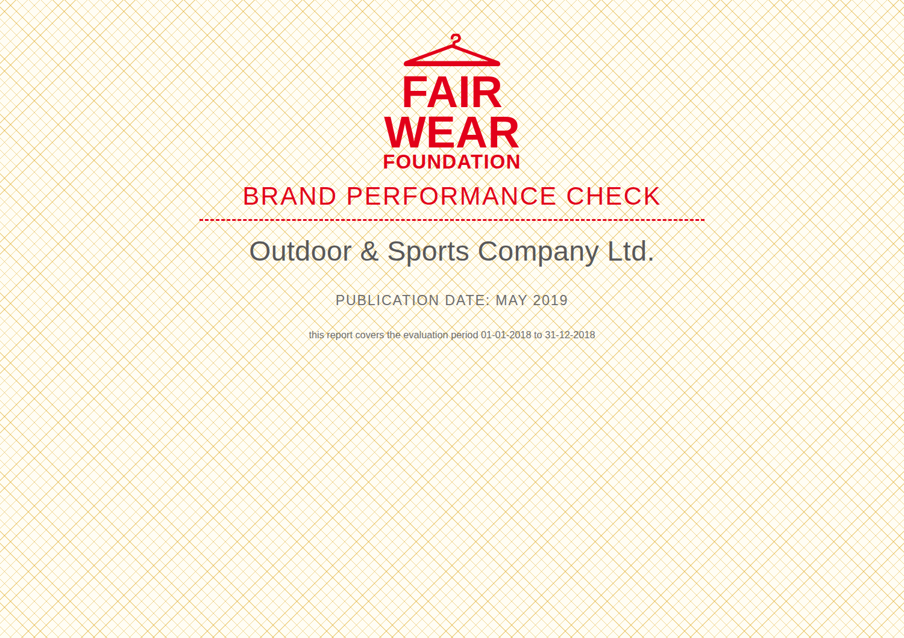Fair Wear Foundation
Brand Performance Check
Outdoor & Sports Company Ltd.
Publication date: May 2019
this report covers the evaluation period 01-01-2018 to 31-12-2018